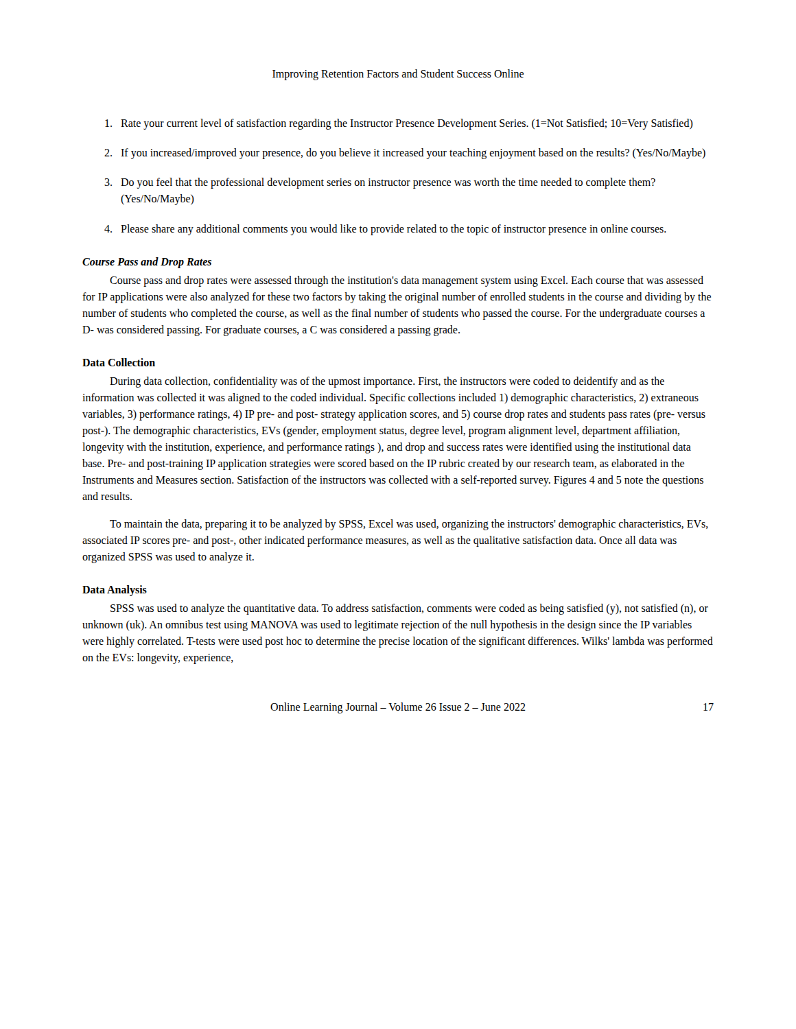Improving Retention Factors and Student Success Online
Rate your current level of satisfaction regarding the Instructor Presence Development Series. (1=Not Satisfied; 10=Very Satisfied)
If you increased/improved your presence, do you believe it increased your teaching enjoyment based on the results? (Yes/No/Maybe)
Do you feel that the professional development series on instructor presence was worth the time needed to complete them? (Yes/No/Maybe)
Please share any additional comments you would like to provide related to the topic of instructor presence in online courses.
Course Pass and Drop Rates
Course pass and drop rates were assessed through the institution's data management system using Excel. Each course that was assessed for IP applications were also analyzed for these two factors by taking the original number of enrolled students in the course and dividing by the number of students who completed the course, as well as the final number of students who passed the course. For the undergraduate courses a D- was considered passing. For graduate courses, a C was considered a passing grade.
Data Collection
During data collection, confidentiality was of the upmost importance. First, the instructors were coded to deidentify and as the information was collected it was aligned to the coded individual. Specific collections included 1) demographic characteristics, 2) extraneous variables, 3) performance ratings, 4) IP pre- and post- strategy application scores, and 5) course drop rates and students pass rates (pre- versus post-). The demographic characteristics, EVs (gender, employment status, degree level, program alignment level, department affiliation, longevity with the institution, experience, and performance ratings ), and drop and success rates were identified using the institutional data base. Pre- and post-training IP application strategies were scored based on the IP rubric created by our research team, as elaborated in the Instruments and Measures section. Satisfaction of the instructors was collected with a self-reported survey. Figures 4 and 5 note the questions and results.
To maintain the data, preparing it to be analyzed by SPSS, Excel was used, organizing the instructors' demographic characteristics, EVs, associated IP scores pre- and post-, other indicated performance measures, as well as the qualitative satisfaction data. Once all data was organized SPSS was used to analyze it.
Data Analysis
SPSS was used to analyze the quantitative data. To address satisfaction, comments were coded as being satisfied (y), not satisfied (n), or unknown (uk). An omnibus test using MANOVA was used to legitimate rejection of the null hypothesis in the design since the IP variables were highly correlated. T-tests were used post hoc to determine the precise location of the significant differences. Wilks' lambda was performed on the EVs: longevity, experience,
Online Learning Journal – Volume 26 Issue 2 – June 2022
17